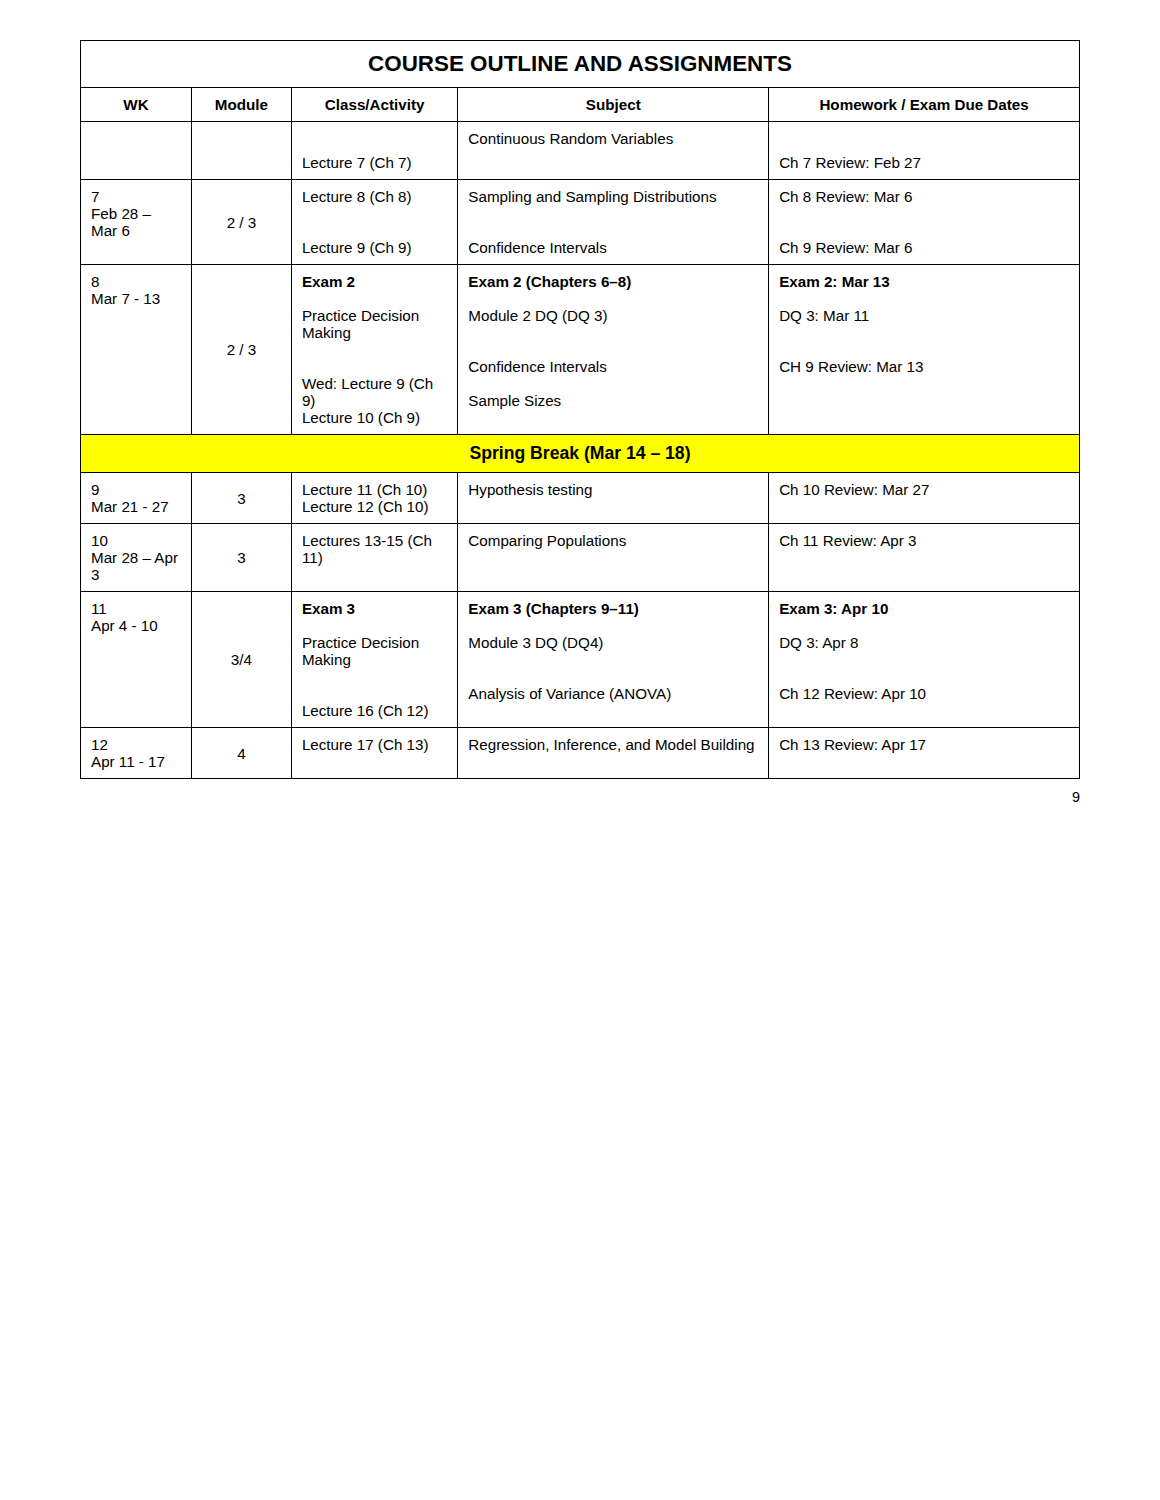COURSE OUTLINE AND ASSIGNMENTS
| WK | Module | Class/Activity | Subject | Homework / Exam Due Dates |
| --- | --- | --- | --- | --- |
| | | Lecture 7 (Ch 7) | Continuous Random Variables | Ch 7 Review: Feb 27 |
| 7 Feb 28 – Mar 6 | 2 / 3 | Lecture 8 (Ch 8) Lecture 9 (Ch 9) | Sampling and Sampling Distributions Confidence Intervals | Ch 8 Review: Mar 6 Ch 9 Review: Mar 6 |
| 8 Mar 7 - 13 | 2 / 3 | Exam 2 Practice Decision Making Wed: Lecture 9 (Ch 9) Lecture 10 (Ch 9) | Exam 2 (Chapters 6–8) Module 2 DQ (DQ 3) Confidence Intervals Sample Sizes | Exam 2: Mar 13 DQ 3: Mar 11 CH 9 Review: Mar 13 |
| Spring Break (Mar 14 – 18) |
| 9 Mar 21 - 27 | 3 | Lecture 11 (Ch 10) Lecture 12 (Ch 10) | Hypothesis testing | Ch 10 Review: Mar 27 |
| 10 Mar 28 – Apr 3 | 3 | Lectures 13-15 (Ch 11) | Comparing Populations | Ch 11 Review: Apr 3 |
| 11 Apr 4 - 10 | 3/4 | Exam 3 Practice Decision Making Lecture 16 (Ch 12) | Exam 3 (Chapters 9–11) Module 3 DQ (DQ4) Analysis of Variance (ANOVA) | Exam 3: Apr 10 DQ 3: Apr 8 Ch 12 Review: Apr 10 |
| 12 Apr 11 - 17 | 4 | Lecture 17 (Ch 13) | Regression, Inference, and Model Building | Ch 13 Review: Apr 17 |
9